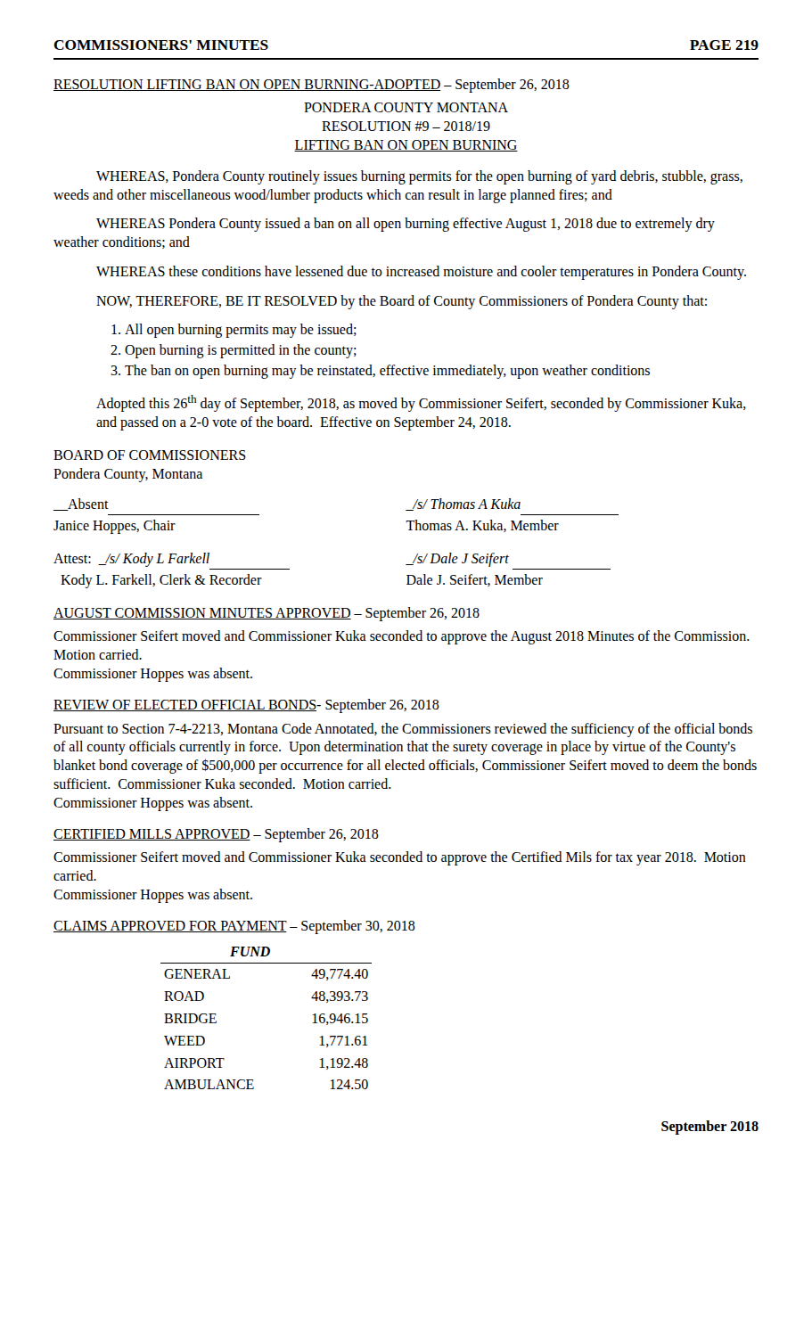COMMISSIONERS' MINUTES PAGE 219
RESOLUTION LIFTING BAN ON OPEN BURNING-ADOPTED – September 26, 2018
PONDERA COUNTY MONTANA
RESOLUTION #9 – 2018/19
LIFTING BAN ON OPEN BURNING
WHEREAS, Pondera County routinely issues burning permits for the open burning of yard debris, stubble, grass, weeds and other miscellaneous wood/lumber products which can result in large planned fires; and
WHEREAS Pondera County issued a ban on all open burning effective August 1, 2018 due to extremely dry weather conditions; and
WHEREAS these conditions have lessened due to increased moisture and cooler temperatures in Pondera County.
NOW, THEREFORE, BE IT RESOLVED by the Board of County Commissioners of Pondera County that:
All open burning permits may be issued;
Open burning is permitted in the county;
The ban on open burning may be reinstated, effective immediately, upon weather conditions
Adopted this 26th day of September, 2018, as moved by Commissioner Seifert, seconded by Commissioner Kuka, and passed on a 2-0 vote of the board. Effective on September 24, 2018.
BOARD OF COMMISSIONERS
Pondera County, Montana
| __Absent | _/s/ Thomas A Kuka |
| Janice Hoppes, Chair | Thomas A. Kuka, Member |
| Attest: _/s/ Kody L Farkell | _/s/ Dale J Seifert |
| Kody L. Farkell, Clerk & Recorder | Dale J. Seifert, Member |
AUGUST COMMISSION MINUTES APPROVED – September 26, 2018
Commissioner Seifert moved and Commissioner Kuka seconded to approve the August 2018 Minutes of the Commission. Motion carried.
Commissioner Hoppes was absent.
REVIEW OF ELECTED OFFICIAL BONDS- September 26, 2018
Pursuant to Section 7-4-2213, Montana Code Annotated, the Commissioners reviewed the sufficiency of the official bonds of all county officials currently in force. Upon determination that the surety coverage in place by virtue of the County's blanket bond coverage of $500,000 per occurrence for all elected officials, Commissioner Seifert moved to deem the bonds sufficient. Commissioner Kuka seconded. Motion carried.
Commissioner Hoppes was absent.
CERTIFIED MILLS APPROVED – September 26, 2018
Commissioner Seifert moved and Commissioner Kuka seconded to approve the Certified Mils for tax year 2018. Motion carried.
Commissioner Hoppes was absent.
CLAIMS APPROVED FOR PAYMENT – September 30, 2018
| FUND |
| --- |
| GENERAL | 49,774.40 |
| ROAD | 48,393.73 |
| BRIDGE | 16,946.15 |
| WEED | 1,771.61 |
| AIRPORT | 1,192.48 |
| AMBULANCE | 124.50 |
September 2018